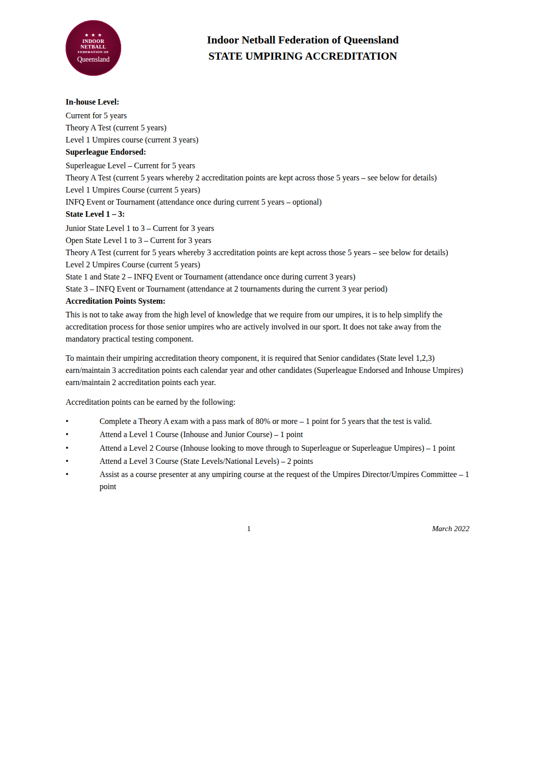★ ★ ★ Indoor Netball Federation of Queensland
Indoor Netball Federation of Queensland STATE UMPIRING ACCREDITATION
In-house Level:
Current for 5 years
Theory A Test (current 5 years)
Level 1 Umpires course (current 3 years)
Superleague Endorsed:
Superleague Level – Current for 5 years
Theory A Test (current 5 years whereby 2 accreditation points are kept across those 5 years – see below for details)
Level 1 Umpires Course (current 5 years)
INFQ Event or Tournament (attendance once during current 5 years – optional)
State Level 1 – 3:
Junior State Level 1 to 3 – Current for 3 years
Open State Level 1 to 3 – Current for 3 years
Theory A Test (current for 5 years whereby 3 accreditation points are kept across those 5 years – see below for details)
Level 2 Umpires Course (current 5 years)
State 1 and State 2 – INFQ Event or Tournament (attendance once during current 3 years)
State 3 – INFQ Event or Tournament (attendance at 2 tournaments during the current 3 year period)
Accreditation Points System:
This is not to take away from the high level of knowledge that we require from our umpires, it is to help simplify the accreditation process for those senior umpires who are actively involved in our sport. It does not take away from the mandatory practical testing component.
To maintain their umpiring accreditation theory component, it is required that Senior candidates (State level 1,2,3) earn/maintain 3 accreditation points each calendar year and other candidates (Superleague Endorsed and Inhouse Umpires) earn/maintain 2 accreditation points each year.
Accreditation points can be earned by the following:
Complete a Theory A exam with a pass mark of 80% or more – 1 point for 5 years that the test is valid.
Attend a Level 1 Course (Inhouse and Junior Course) – 1 point
Attend a Level 2 Course (Inhouse looking to move through to Superleague or Superleague Umpires) – 1 point
Attend a Level 3 Course (State Levels/National Levels) – 2 points
Assist as a course presenter at any umpiring course at the request of the Umpires Director/Umpires Committee – 1 point
1 March 2022